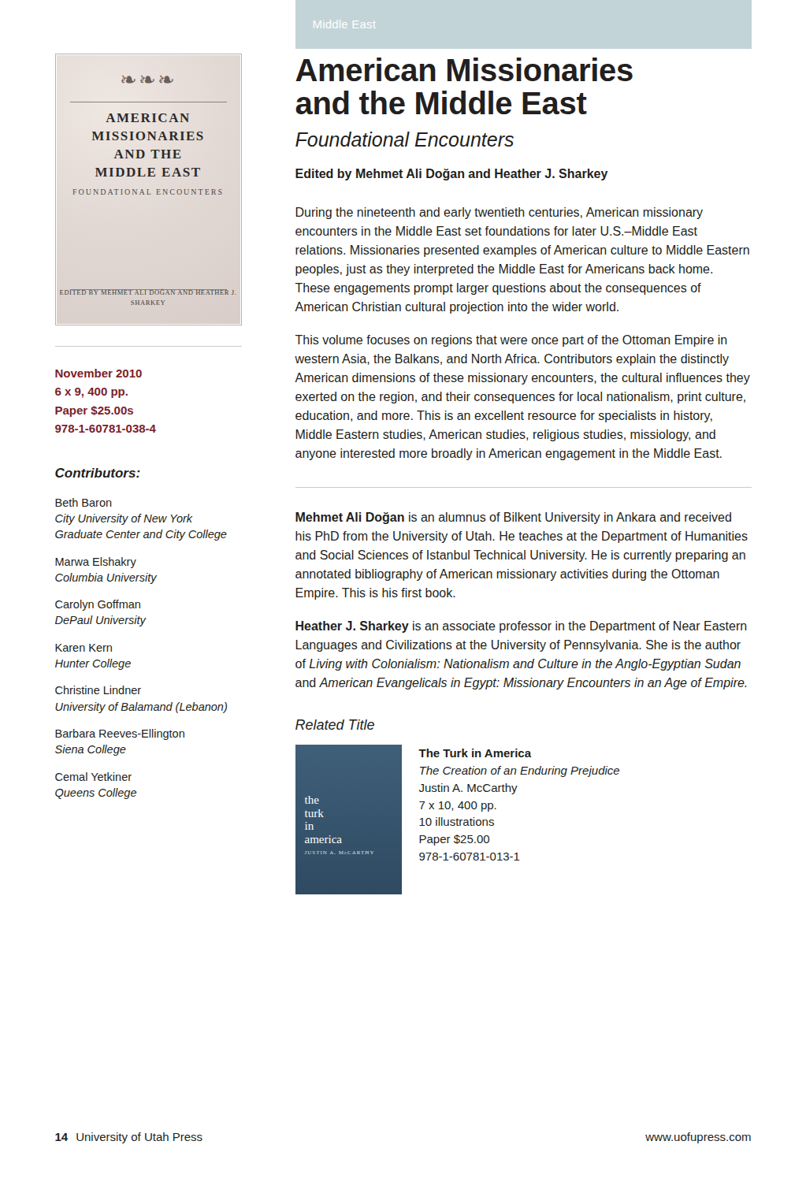Middle East
❧❧❧
AMERICAN
MISSIONARIES
AND THE
MIDDLE EAST
FOUNDATIONAL ENCOUNTERS
EDITED BY MEHMET ALI DOĞAN AND HEATHER J. SHARKEY
November 2010
6 x 9, 400 pp.
Paper $25.00s
978-1-60781-038-4
Contributors:
Beth Baron City University of New York Graduate Center and City College
Marwa Elshakry Columbia University
Carolyn Goffman DePaul University
Karen Kern Hunter College
Christine Lindner University of Balamand (Lebanon)
Barbara Reeves-Ellington Siena College
Cemal Yetkiner Queens College
American Missionaries
and the Middle East
Foundational Encounters
Edited by Mehmet Ali Doğan and Heather J. Sharkey
During the nineteenth and early twentieth centuries, American missionary encounters in the Middle East set foundations for later U.S.–Middle East relations. Missionaries presented examples of American culture to Middle Eastern peoples, just as they interpreted the Middle East for Americans back home. These engagements prompt larger questions about the consequences of American Christian cultural projection into the wider world.
This volume focuses on regions that were once part of the Ottoman Empire in western Asia, the Balkans, and North Africa. Contributors explain the distinctly American dimensions of these missionary encounters, the cultural influences they exerted on the region, and their consequences for local nationalism, print culture, education, and more. This is an excellent resource for specialists in history, Middle Eastern studies, American studies, religious studies, missiology, and anyone interested more broadly in American engagement in the Middle East.
Mehmet Ali Doğan is an alumnus of Bilkent University in Ankara and received his PhD from the University of Utah. He teaches at the Department of Humanities and Social Sciences of Istanbul Technical University. He is currently preparing an annotated bibliography of American missionary activities during the Ottoman Empire. This is his first book.
Heather J. Sharkey is an associate professor in the Department of Near Eastern Languages and Civilizations at the University of Pennsylvania. She is the author of Living with Colonialism: Nationalism and Culture in the Anglo-Egyptian Sudan and American Evangelicals in Egypt: Missionary Encounters in an Age of Empire.
Related Title
the
turk
in
americaJUSTIN A. McCARTHY
The Turk in America
The Creation of an Enduring Prejudice
Justin A. McCarthy
7 x 10, 400 pp.
10 illustrations
Paper $25.00
978-1-60781-013-1
14 University of Utah Press
www.uofupress.com